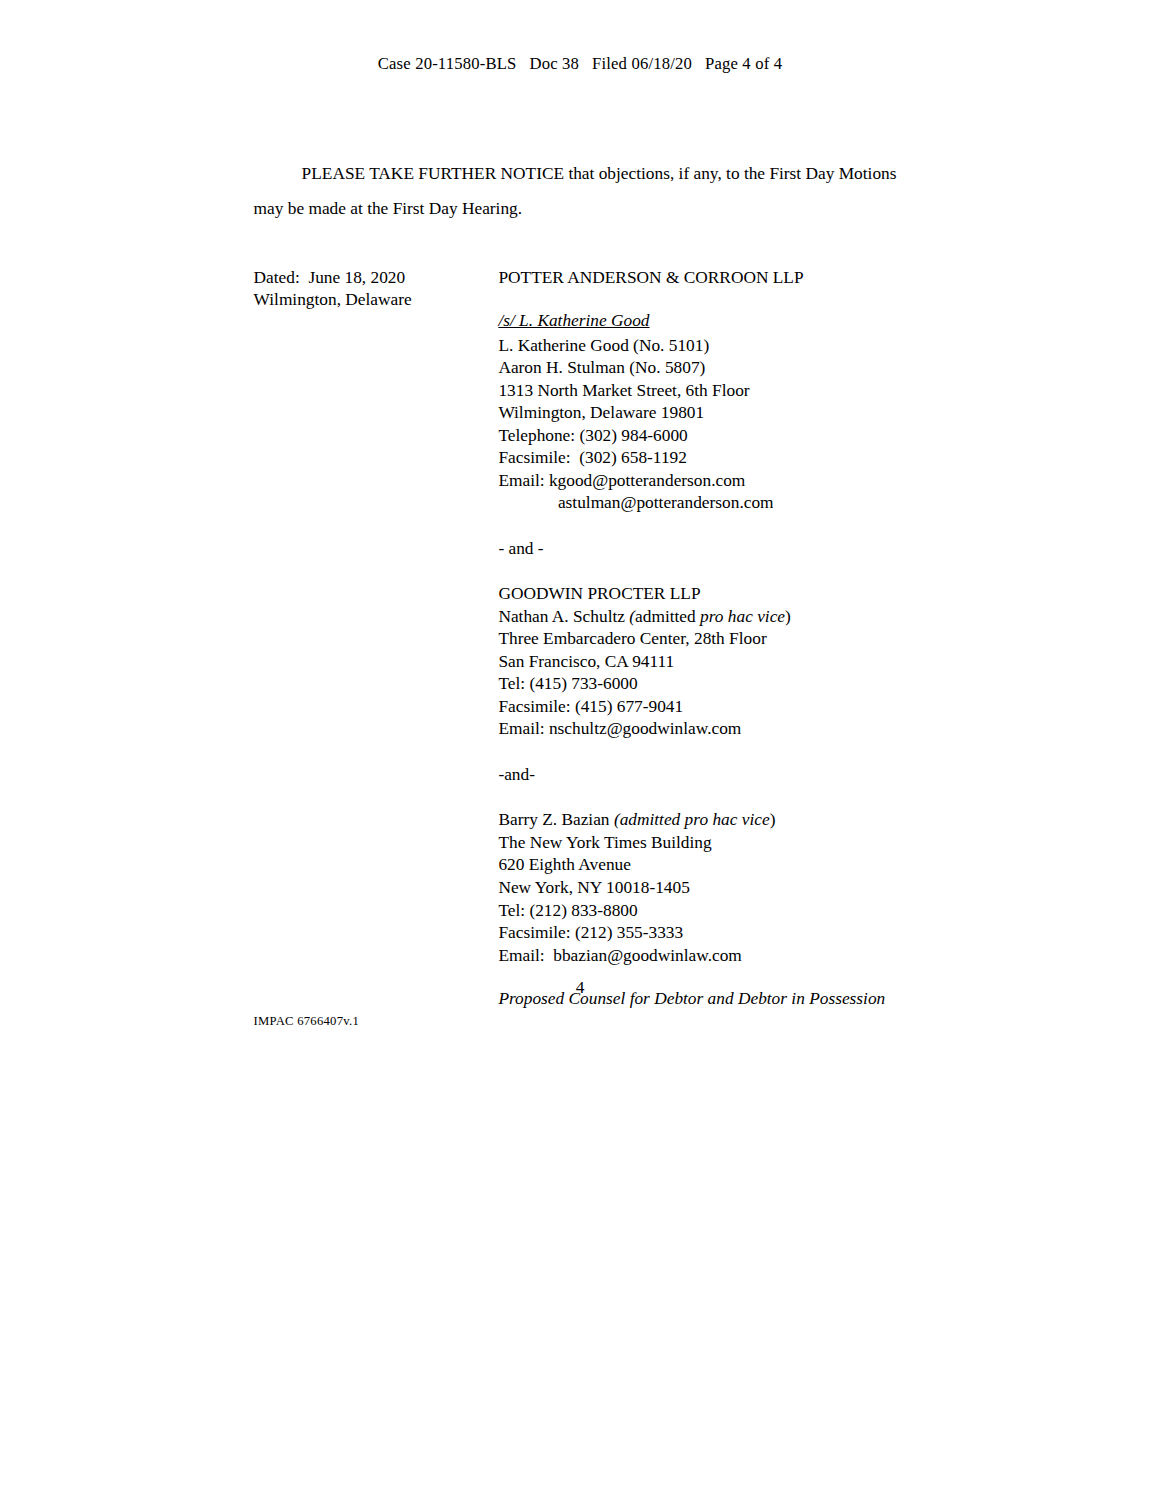Case 20-11580-BLS Doc 38 Filed 06/18/20 Page 4 of 4
PLEASE TAKE FURTHER NOTICE that objections, if any, to the First Day Motions may be made at the First Day Hearing.
Dated: June 18, 2020
Wilmington, Delaware
POTTER ANDERSON & CORROON LLP
/s/ L. Katherine Good
L. Katherine Good (No. 5101)
Aaron H. Stulman (No. 5807)
1313 North Market Street, 6th Floor
Wilmington, Delaware 19801
Telephone: (302) 984-6000
Facsimile: (302) 658-1192
Email: kgood@potteranderson.com
astulman@potteranderson.com
- and -
GOODWIN PROCTER LLP
Nathan A. Schultz (admitted pro hac vice)
Three Embarcadero Center, 28th Floor
San Francisco, CA 94111
Tel: (415) 733-6000
Facsimile: (415) 677-9041
Email: nschultz@goodwinlaw.com
-and-
Barry Z. Bazian (admitted pro hac vice)
The New York Times Building
620 Eighth Avenue
New York, NY 10018-1405
Tel: (212) 833-8800
Facsimile: (212) 355-3333
Email: bbazian@goodwinlaw.com
Proposed Counsel for Debtor and Debtor in Possession
4
IMPAC 6766407v.1